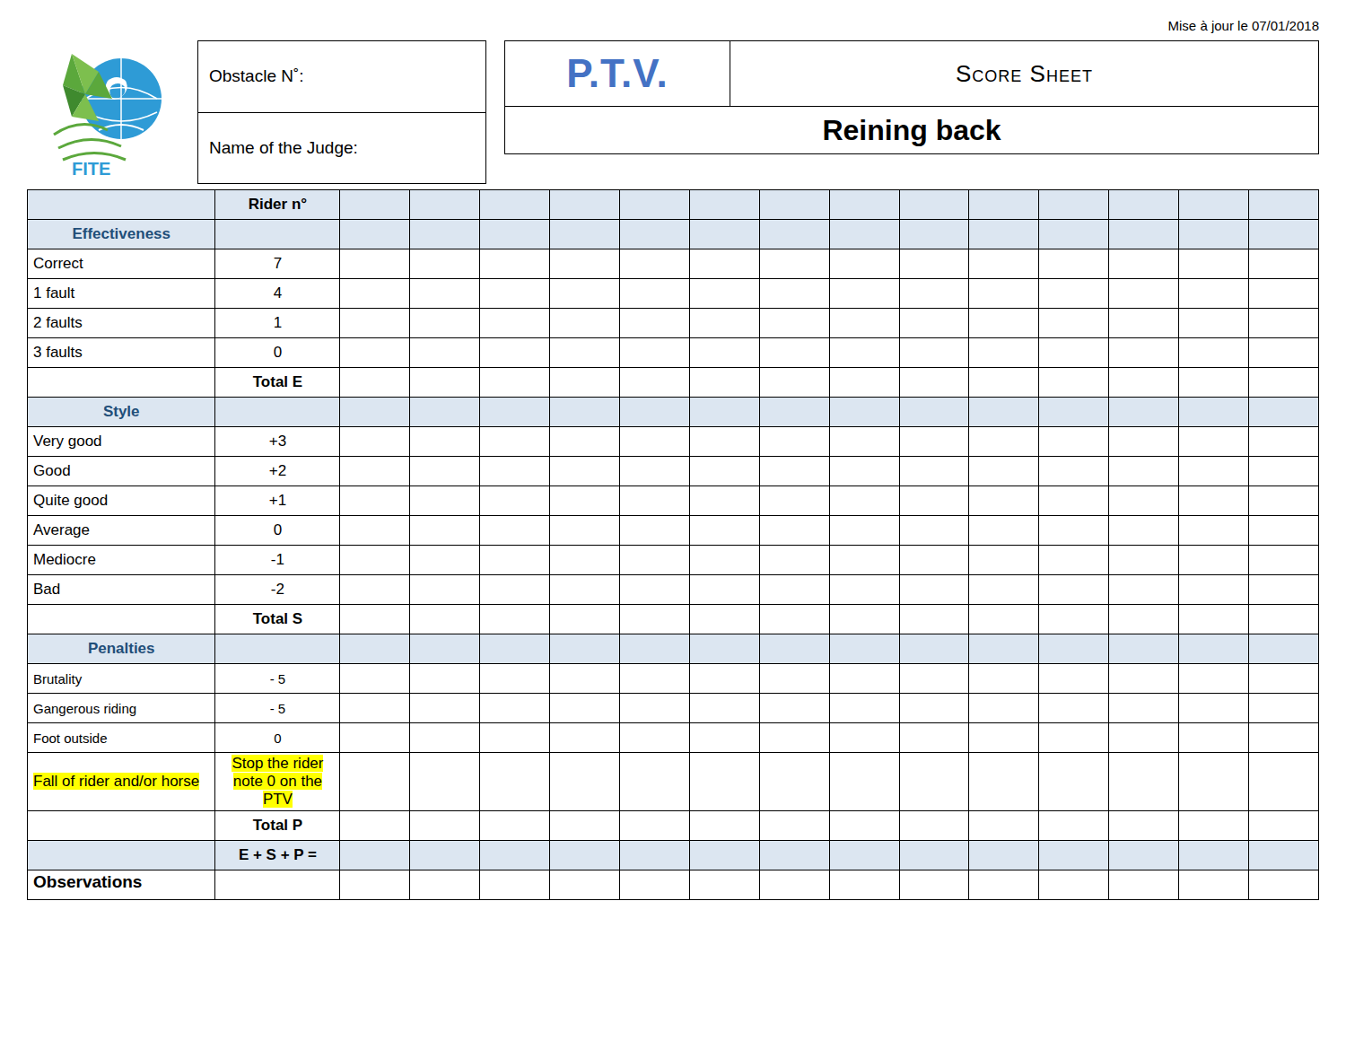Mise à jour le 07/01/2018
FITE
Obstacle N˚:
Name of the Judge:
P.T.V.
Score Sheet
Reining back
| | Rider n° | | | | | | | | | | | | | | |
| Effectiveness | | | | | | | | | | | | | | | |
| Correct | 7 | | | | | | | | | | | | | | |
| 1 fault | 4 | | | | | | | | | | | | | | |
| 2 faults | 1 | | | | | | | | | | | | | | |
| 3 faults | 0 | | | | | | | | | | | | | | |
| | Total E | | | | | | | | | | | | | | |
| Style | | | | | | | | | | | | | | | |
| Very good | +3 | | | | | | | | | | | | | | |
| Good | +2 | | | | | | | | | | | | | | |
| Quite good | +1 | | | | | | | | | | | | | | |
| Average | 0 | | | | | | | | | | | | | | |
| Mediocre | -1 | | | | | | | | | | | | | | |
| Bad | -2 | | | | | | | | | | | | | | |
| | Total S | | | | | | | | | | | | | | |
| Penalties | | | | | | | | | | | | | | | |
| Brutality | - 5 | | | | | | | | | | | | | | |
| Gangerous riding | - 5 | | | | | | | | | | | | | | |
| Foot outside | 0 | | | | | | | | | | | | | | |
| Fall of rider and/or horse | Stop the rider note 0 on the PTV | | | | | | | | | | | | | | |
| | Total P | | | | | | | | | | | | | | |
| | E + S + P = | | | | | | | | | | | | | | |
| Observations | | | | | | | | | | | | | | | |